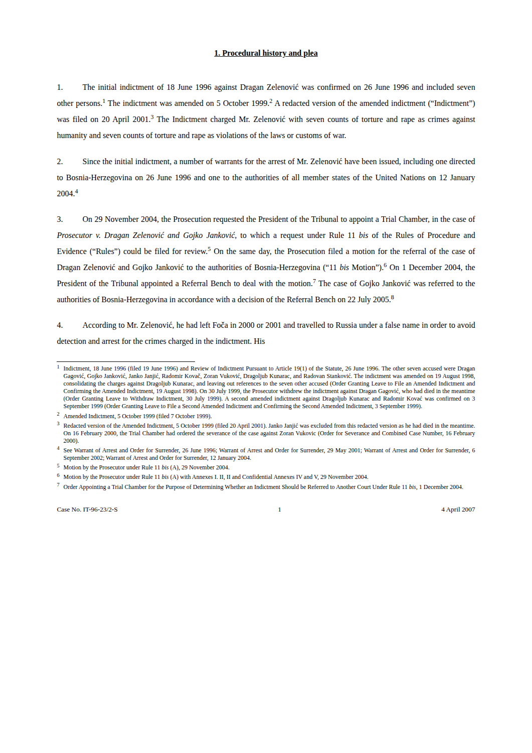1. Procedural history and plea
1. The initial indictment of 18 June 1996 against Dragan Zelenović was confirmed on 26 June 1996 and included seven other persons.1 The indictment was amended on 5 October 1999.2 A redacted version of the amended indictment (“Indictment”) was filed on 20 April 2001.3 The Indictment charged Mr. Zelenović with seven counts of torture and rape as crimes against humanity and seven counts of torture and rape as violations of the laws or customs of war.
2. Since the initial indictment, a number of warrants for the arrest of Mr. Zelenović have been issued, including one directed to Bosnia-Herzegovina on 26 June 1996 and one to the authorities of all member states of the United Nations on 12 January 2004.4
3. On 29 November 2004, the Prosecution requested the President of the Tribunal to appoint a Trial Chamber, in the case of Prosecutor v. Dragan Zelenović and Gojko Janković, to which a request under Rule 11 bis of the Rules of Procedure and Evidence (“Rules”) could be filed for review.5 On the same day, the Prosecution filed a motion for the referral of the case of Dragan Zelenović and Gojko Janković to the authorities of Bosnia-Herzegovina (“11 bis Motion”).6 On 1 December 2004, the President of the Tribunal appointed a Referral Bench to deal with the motion.7 The case of Gojko Janković was referred to the authorities of Bosnia-Herzegovina in accordance with a decision of the Referral Bench on 22 July 2005.8
4. According to Mr. Zelenović, he had left Foča in 2000 or 2001 and travelled to Russia under a false name in order to avoid detection and arrest for the crimes charged in the indictment. His
1 Indictment, 18 June 1996 (filed 19 June 1996) and Review of Indictment Pursuant to Article 19(1) of the Statute, 26 June 1996. The other seven accused were Dragan Gagović, Gojko Janković, Janko Janjić, Radomir Kovač, Zoran Vuković, Dragoljub Kunarac, and Radovan Stanković. The indictment was amended on 19 August 1998, consolidating the charges against Dragoljub Kunarac, and leaving out references to the seven other accused (Order Granting Leave to File an Amended Indictment and Confirming the Amended Indictment, 19 August 1998). On 30 July 1999, the Prosecutor withdrew the indictment against Dragan Gagović, who had died in the meantime (Order Granting Leave to Withdraw Indictment, 30 July 1999). A second amended indictment against Dragoljub Kunarac and Radomir Kovać was confirmed on 3 September 1999 (Order Granting Leave to File a Second Amended Indictment and Confirming the Second Amended Indictment, 3 September 1999).
2 Amended Indictment, 5 October 1999 (filed 7 October 1999).
3 Redacted version of the Amended Indictment, 5 October 1999 (filed 20 April 2001). Janko Janjić was excluded from this redacted version as he had died in the meantime. On 16 February 2000, the Trial Chamber had ordered the severance of the case against Zoran Vukovic (Order for Severance and Combined Case Number, 16 February 2000).
4 See Warrant of Arrest and Order for Surrender, 26 June 1996; Warrant of Arrest and Order for Surrender, 29 May 2001; Warrant of Arrest and Order for Surrender, 6 September 2002; Warrant of Arrest and Order for Surrender, 12 January 2004.
5 Motion by the Prosecutor under Rule 11 bis (A), 29 November 2004.
6 Motion by the Prosecutor under Rule 11 bis (A) with Annexes I. II, II and Confidential Annexes IV and V, 29 November 2004.
7 Order Appointing a Trial Chamber for the Purpose of Determining Whether an Indictment Should be Referred to Another Court Under Rule 11 bis, 1 December 2004.
Case No. IT-96-23/2-S
1
4 April 2007